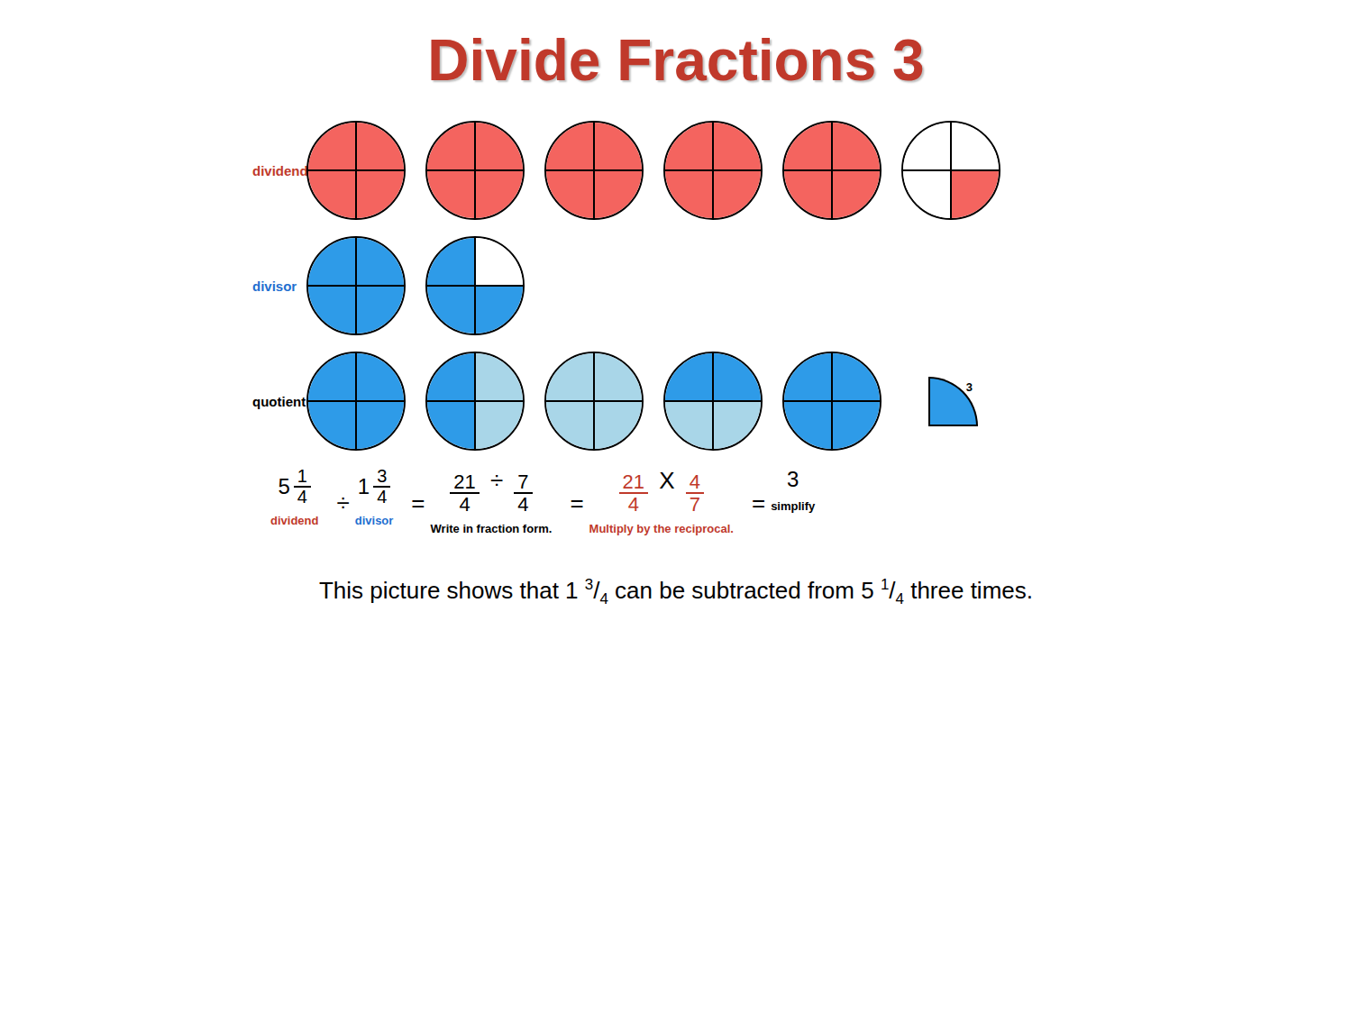Divide Fractions 3
dividend
divisor
quotient
1
2
3
5 14
dividend
÷
1 34
divisor
=
214 ÷ 74
Write in fraction form.
=
214 X 47
Multiply by the reciprocal.
=
3
simplify
This picture shows that 1 3/4 can be subtracted from 5 1/4 three times.